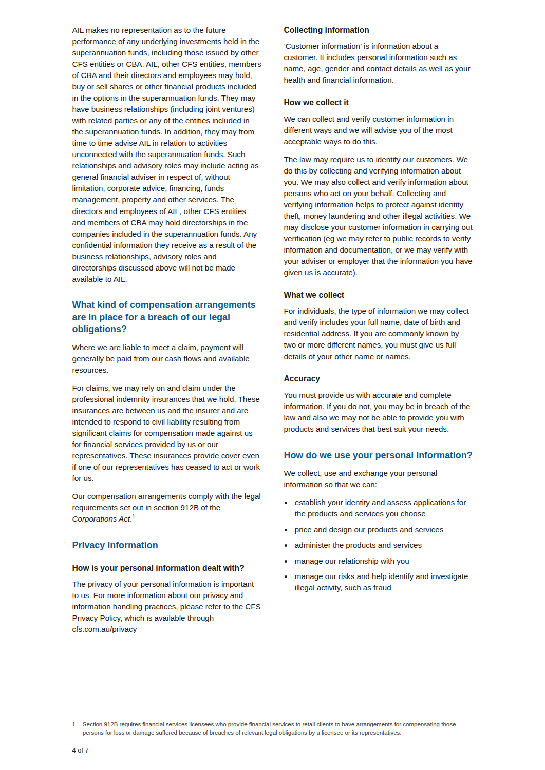AIL makes no representation as to the future performance of any underlying investments held in the superannuation funds, including those issued by other CFS entities or CBA. AIL, other CFS entities, members of CBA and their directors and employees may hold, buy or sell shares or other financial products included in the options in the superannuation funds. They may have business relationships (including joint ventures) with related parties or any of the entities included in the superannuation funds. In addition, they may from time to time advise AIL in relation to activities unconnected with the superannuation funds. Such relationships and advisory roles may include acting as general financial adviser in respect of, without limitation, corporate advice, financing, funds management, property and other services. The directors and employees of AIL, other CFS entities and members of CBA may hold directorships in the companies included in the superannuation funds. Any confidential information they receive as a result of the business relationships, advisory roles and directorships discussed above will not be made available to AIL.
What kind of compensation arrangements are in place for a breach of our legal obligations?
Where we are liable to meet a claim, payment will generally be paid from our cash flows and available resources.
For claims, we may rely on and claim under the professional indemnity insurances that we hold. These insurances are between us and the insurer and are intended to respond to civil liability resulting from significant claims for compensation made against us for financial services provided by us or our representatives. These insurances provide cover even if one of our representatives has ceased to act or work for us.
Our compensation arrangements comply with the legal requirements set out in section 912B of the Corporations Act.1
Privacy information
How is your personal information dealt with?
The privacy of your personal information is important to us. For more information about our privacy and information handling practices, please refer to the CFS Privacy Policy, which is available through cfs.com.au/privacy
Collecting information
‘Customer information’ is information about a customer. It includes personal information such as name, age, gender and contact details as well as your health and financial information.
How we collect it
We can collect and verify customer information in different ways and we will advise you of the most acceptable ways to do this.
The law may require us to identify our customers. We do this by collecting and verifying information about you. We may also collect and verify information about persons who act on your behalf. Collecting and verifying information helps to protect against identity theft, money laundering and other illegal activities. We may disclose your customer information in carrying out verification (eg we may refer to public records to verify information and documentation, or we may verify with your adviser or employer that the information you have given us is accurate).
What we collect
For individuals, the type of information we may collect and verify includes your full name, date of birth and residential address. If you are commonly known by two or more different names, you must give us full details of your other name or names.
Accuracy
You must provide us with accurate and complete information. If you do not, you may be in breach of the law and also we may not be able to provide you with products and services that best suit your needs.
How do we use your personal information?
We collect, use and exchange your personal information so that we can:
establish your identity and assess applications for the products and services you choose
price and design our products and services
administer the products and services
manage our relationship with you
manage our risks and help identify and investigate illegal activity, such as fraud
1
Section 912B requires financial services licensees who provide financial services to retail clients to have arrangements for compensating those persons for loss or damage suffered because of breaches of relevant legal obligations by a licensee or its representatives.
4 of 7